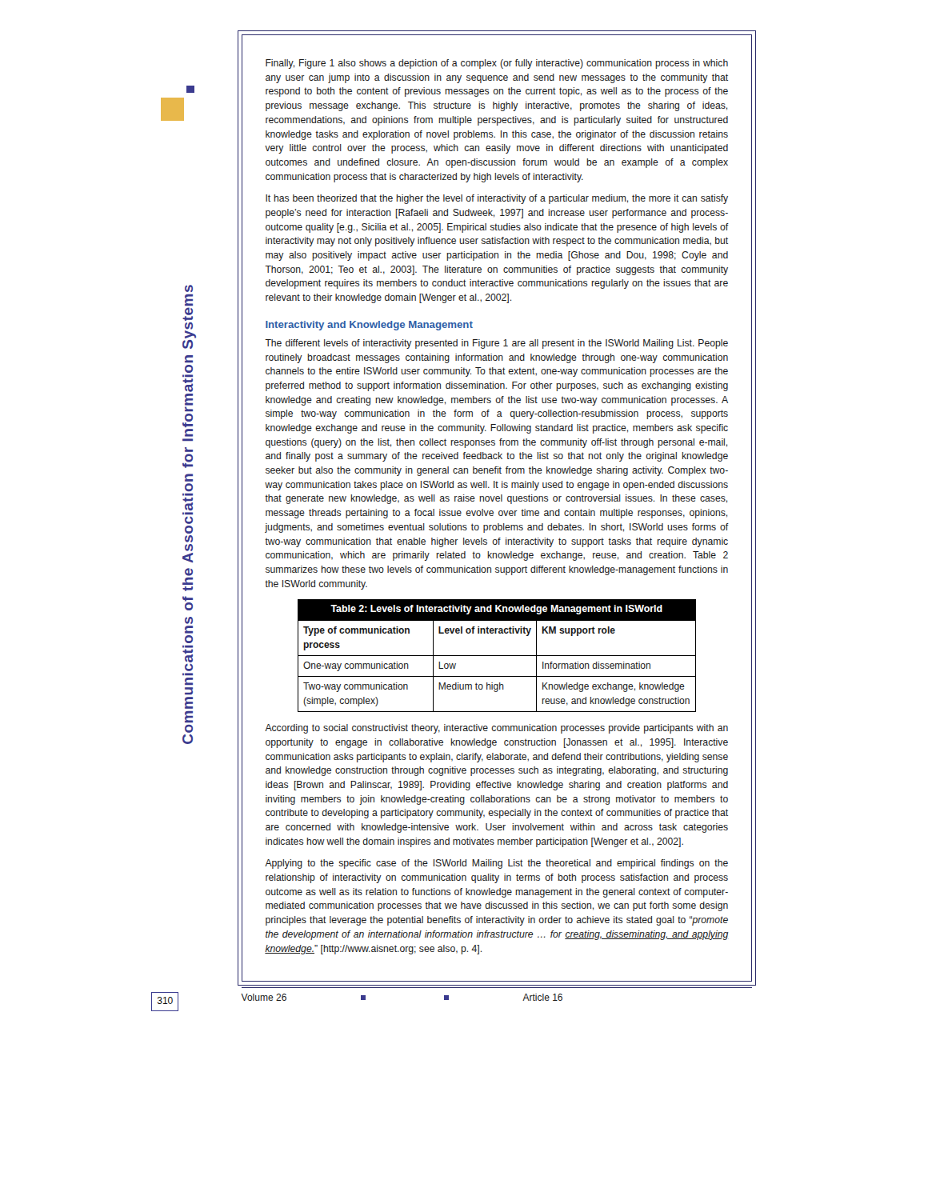Communications of the Association for Information Systems
Finally, Figure 1 also shows a depiction of a complex (or fully interactive) communication process in which any user can jump into a discussion in any sequence and send new messages to the community that respond to both the content of previous messages on the current topic, as well as to the process of the previous message exchange. This structure is highly interactive, promotes the sharing of ideas, recommendations, and opinions from multiple perspectives, and is particularly suited for unstructured knowledge tasks and exploration of novel problems. In this case, the originator of the discussion retains very little control over the process, which can easily move in different directions with unanticipated outcomes and undefined closure. An open-discussion forum would be an example of a complex communication process that is characterized by high levels of interactivity.
It has been theorized that the higher the level of interactivity of a particular medium, the more it can satisfy people’s need for interaction [Rafaeli and Sudweek, 1997] and increase user performance and process-outcome quality [e.g., Sicilia et al., 2005]. Empirical studies also indicate that the presence of high levels of interactivity may not only positively influence user satisfaction with respect to the communication media, but may also positively impact active user participation in the media [Ghose and Dou, 1998; Coyle and Thorson, 2001; Teo et al., 2003]. The literature on communities of practice suggests that community development requires its members to conduct interactive communications regularly on the issues that are relevant to their knowledge domain [Wenger et al., 2002].
Interactivity and Knowledge Management
The different levels of interactivity presented in Figure 1 are all present in the ISWorld Mailing List. People routinely broadcast messages containing information and knowledge through one-way communication channels to the entire ISWorld user community. To that extent, one-way communication processes are the preferred method to support information dissemination. For other purposes, such as exchanging existing knowledge and creating new knowledge, members of the list use two-way communication processes. A simple two-way communication in the form of a query-collection-resubmission process, supports knowledge exchange and reuse in the community. Following standard list practice, members ask specific questions (query) on the list, then collect responses from the community off-list through personal e-mail, and finally post a summary of the received feedback to the list so that not only the original knowledge seeker but also the community in general can benefit from the knowledge sharing activity. Complex two-way communication takes place on ISWorld as well. It is mainly used to engage in open-ended discussions that generate new knowledge, as well as raise novel questions or controversial issues. In these cases, message threads pertaining to a focal issue evolve over time and contain multiple responses, opinions, judgments, and sometimes eventual solutions to problems and debates. In short, ISWorld uses forms of two-way communication that enable higher levels of interactivity to support tasks that require dynamic communication, which are primarily related to knowledge exchange, reuse, and creation. Table 2 summarizes how these two levels of communication support different knowledge-management functions in the ISWorld community.
Table 2: Levels of Interactivity and Knowledge Management in ISWorld
| Type of communication process | Level of interactivity | KM support role |
| --- | --- | --- |
| One-way communication | Low | Information dissemination |
| Two-way communication (simple, complex) | Medium to high | Knowledge exchange, knowledge reuse, and knowledge construction |
According to social constructivist theory, interactive communication processes provide participants with an opportunity to engage in collaborative knowledge construction [Jonassen et al., 1995]. Interactive communication asks participants to explain, clarify, elaborate, and defend their contributions, yielding sense and knowledge construction through cognitive processes such as integrating, elaborating, and structuring ideas [Brown and Palinscar, 1989]. Providing effective knowledge sharing and creation platforms and inviting members to join knowledge-creating collaborations can be a strong motivator to members to contribute to developing a participatory community, especially in the context of communities of practice that are concerned with knowledge-intensive work. User involvement within and across task categories indicates how well the domain inspires and motivates member participation [Wenger et al., 2002].
Applying to the specific case of the ISWorld Mailing List the theoretical and empirical findings on the relationship of interactivity on communication quality in terms of both process satisfaction and process outcome as well as its relation to functions of knowledge management in the general context of computer-mediated communication processes that we have discussed in this section, we can put forth some design principles that leverage the potential benefits of interactivity in order to achieve its stated goal to “promote the development of an international information infrastructure … for creating, disseminating, and applying knowledge.” [http://www.aisnet.org; see also, p. 4].
Volume 26 Article 16
310